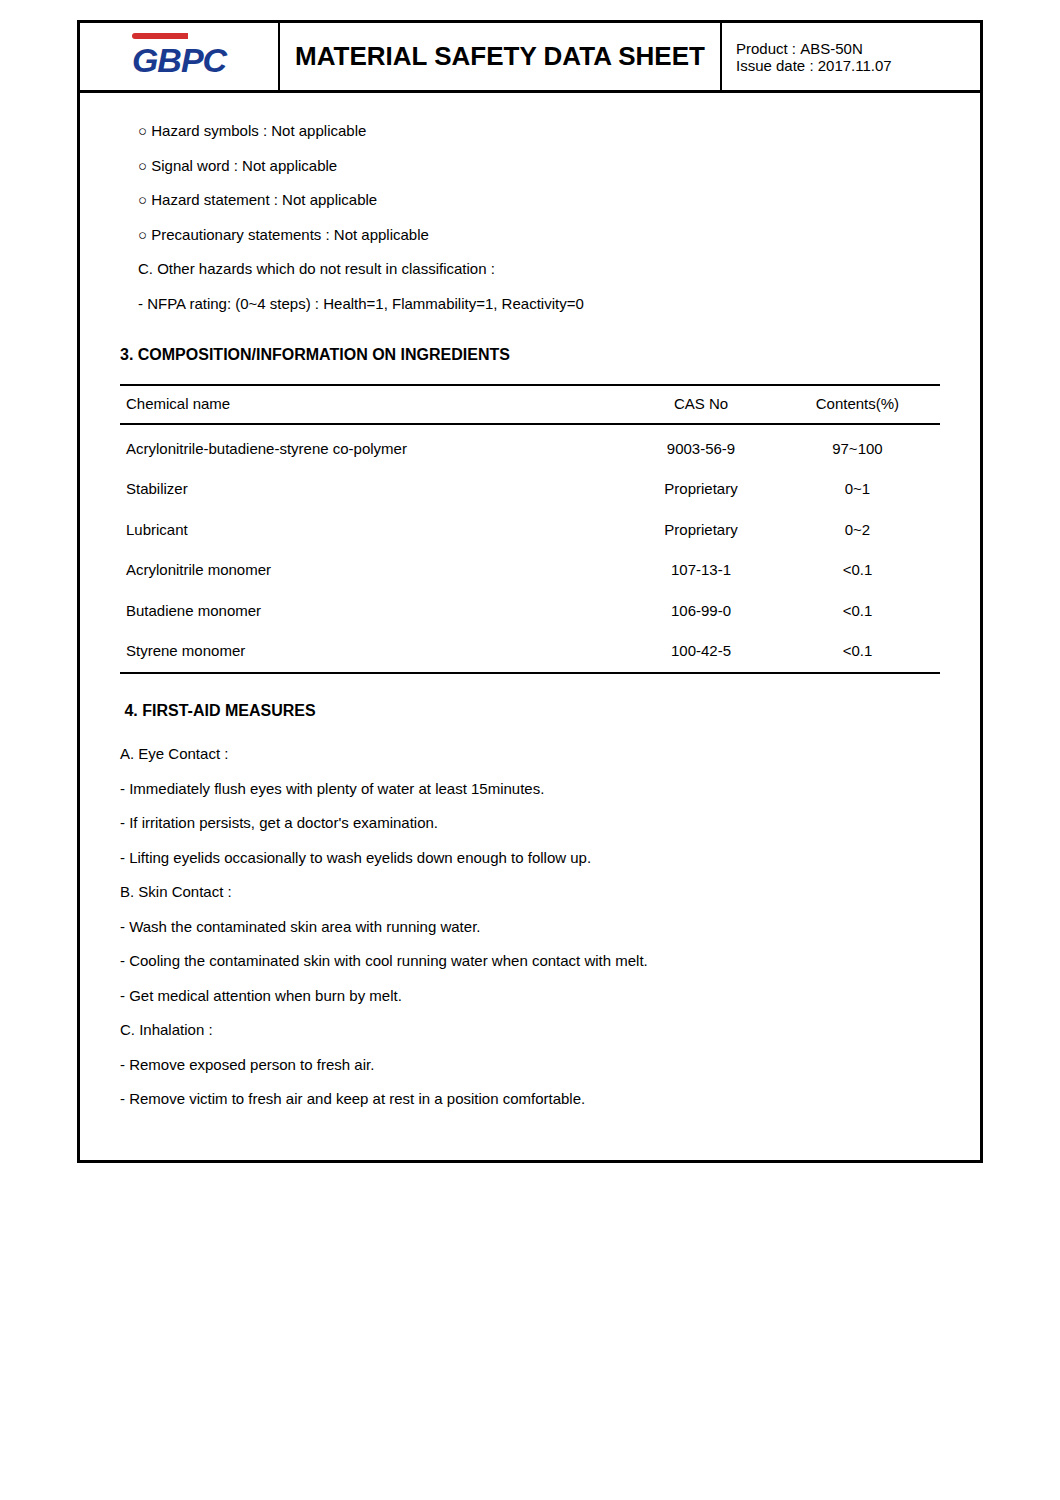GBPC
MATERIAL SAFETY DATA SHEET
Product : ABS-50N
Issue date : 2017.11.07
○ Hazard symbols : Not applicable
○ Signal word : Not applicable
○ Hazard statement : Not applicable
○ Precautionary statements : Not applicable
C. Other hazards which do not result in classification :
- NFPA rating: (0~4 steps) : Health=1, Flammability=1, Reactivity=0
3. COMPOSITION/INFORMATION ON INGREDIENTS
| Chemical name | CAS No | Contents(%) |
| --- | --- | --- |
| Acrylonitrile-butadiene-styrene co-polymer | 9003-56-9 | 97~100 |
| Stabilizer | Proprietary | 0~1 |
| Lubricant | Proprietary | 0~2 |
| Acrylonitrile monomer | 107-13-1 | <0.1 |
| Butadiene monomer | 106-99-0 | <0.1 |
| Styrene monomer | 100-42-5 | <0.1 |
4. FIRST-AID MEASURES
A. Eye Contact :
- Immediately flush eyes with plenty of water at least 15minutes.
- If irritation persists, get a doctor's examination.
- Lifting eyelids occasionally to wash eyelids down enough to follow up.
B. Skin Contact :
- Wash the contaminated skin area with running water.
- Cooling the contaminated skin with cool running water when contact with melt.
- Get medical attention when burn by melt.
C. Inhalation :
- Remove exposed person to fresh air.
- Remove victim to fresh air and keep at rest in a position comfortable.